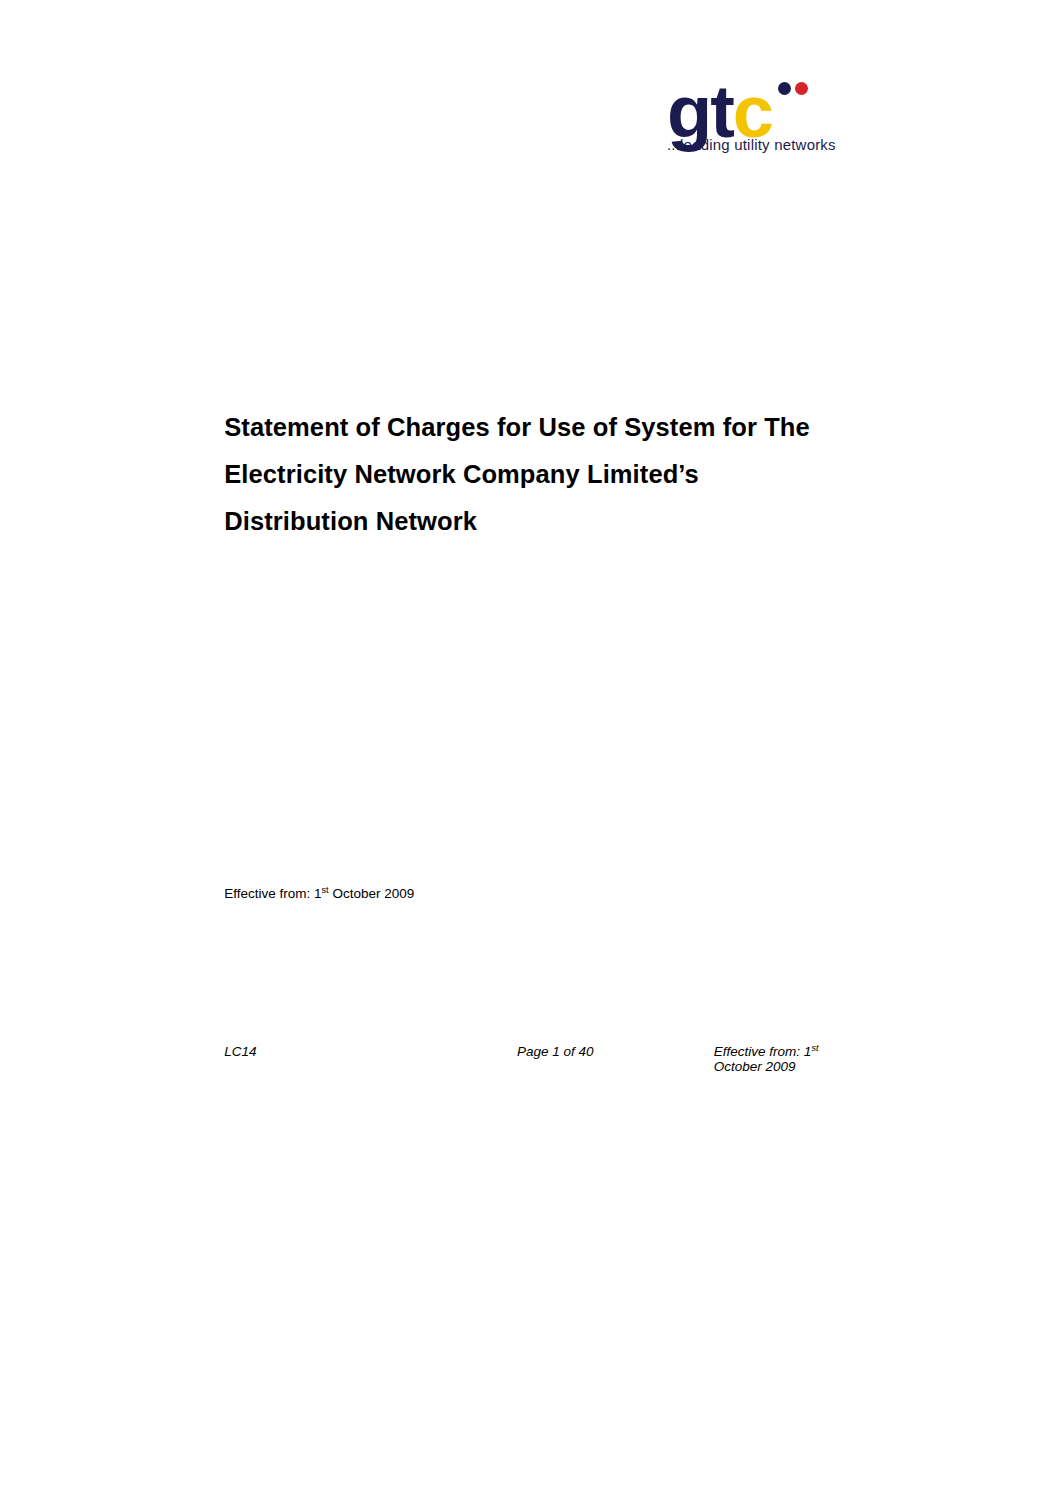gtc
...leading utility networks
Statement of Charges for Use of System for The Electricity Network Company Limited’s Distribution Network
Effective from: 1st October 2009
LC14
Page 1 of 40
Effective from: 1st October 2009